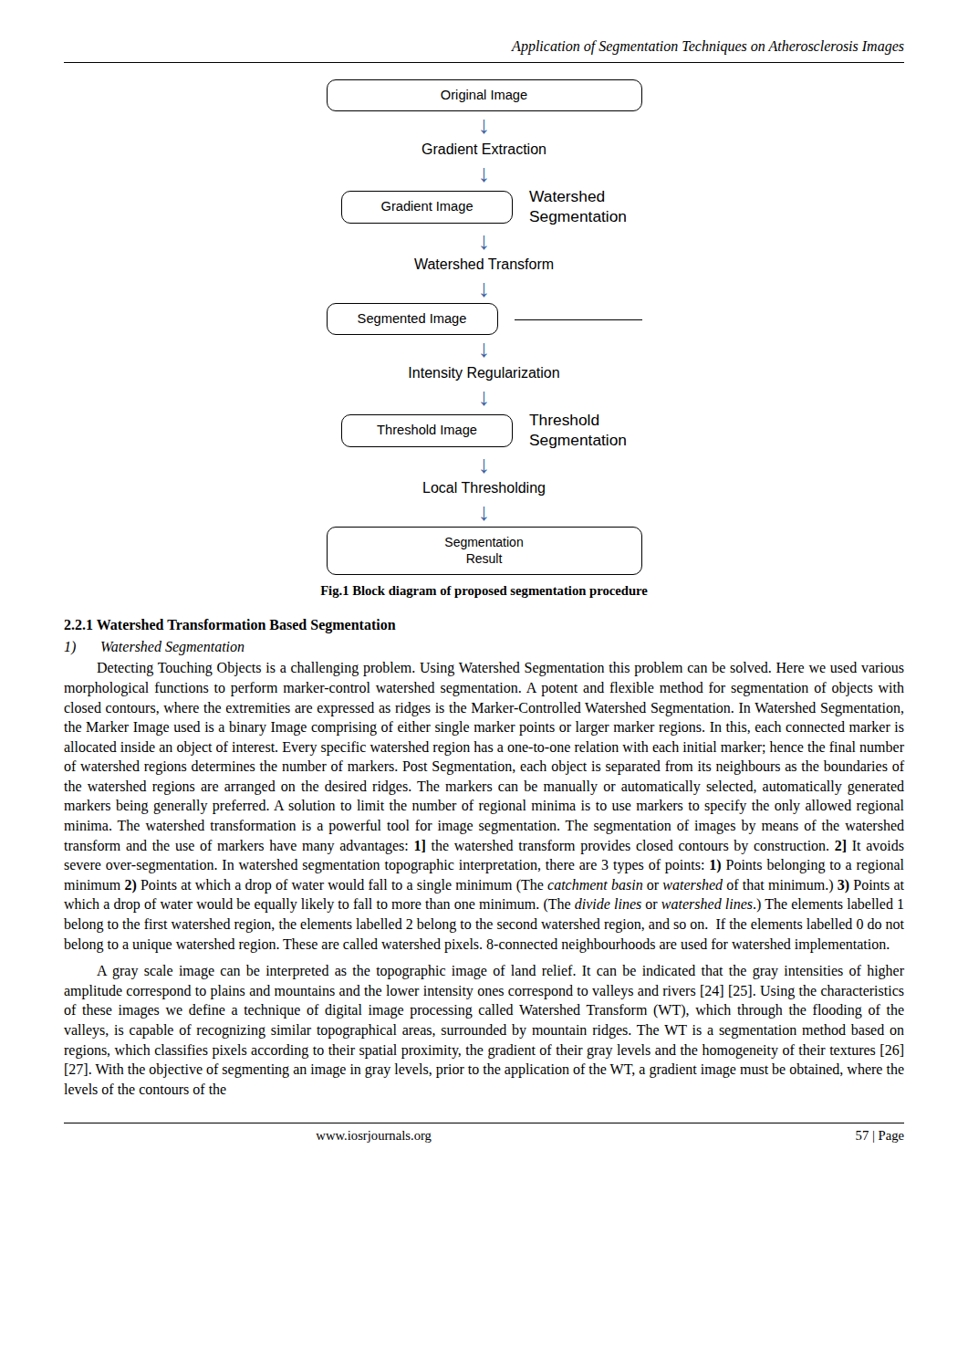Application of Segmentation Techniques on Atherosclerosis Images
Original Image
↓
Gradient Extraction
↓
Gradient Image
Watershed
Segmentation
↓
Watershed Transform
↓
Segmented Image
↓
Intensity Regularization
↓
Threshold Image
Threshold
Segmentation
↓
Local Thresholding
↓
Segmentation
Result
Fig.1 Block diagram of proposed segmentation procedure
2.2.1 Watershed Transformation Based Segmentation
1) Watershed Segmentation
Detecting Touching Objects is a challenging problem. Using Watershed Segmentation this problem can be solved. Here we used various morphological functions to perform marker-control watershed segmentation. A potent and flexible method for segmentation of objects with closed contours, where the extremities are expressed as ridges is the Marker-Controlled Watershed Segmentation. In Watershed Segmentation, the Marker Image used is a binary Image comprising of either single marker points or larger marker regions. In this, each connected marker is allocated inside an object of interest. Every specific watershed region has a one-to-one relation with each initial marker; hence the final number of watershed regions determines the number of markers. Post Segmentation, each object is separated from its neighbours as the boundaries of the watershed regions are arranged on the desired ridges. The markers can be manually or automatically selected, automatically generated markers being generally preferred. A solution to limit the number of regional minima is to use markers to specify the only allowed regional minima. The watershed transformation is a powerful tool for image segmentation. The segmentation of images by means of the watershed transform and the use of markers have many advantages: 1] the watershed transform provides closed contours by construction. 2] It avoids severe over-segmentation. In watershed segmentation topographic interpretation, there are 3 types of points: 1) Points belonging to a regional minimum 2) Points at which a drop of water would fall to a single minimum (The catchment basin or watershed of that minimum.) 3) Points at which a drop of water would be equally likely to fall to more than one minimum. (The divide lines or watershed lines.) The elements labelled 1 belong to the first watershed region, the elements labelled 2 belong to the second watershed region, and so on. If the elements labelled 0 do not belong to a unique watershed region. These are called watershed pixels. 8-connected neighbourhoods are used for watershed implementation.
A gray scale image can be interpreted as the topographic image of land relief. It can be indicated that the gray intensities of higher amplitude correspond to plains and mountains and the lower intensity ones correspond to valleys and rivers [24] [25]. Using the characteristics of these images we define a technique of digital image processing called Watershed Transform (WT), which through the flooding of the valleys, is capable of recognizing similar topographical areas, surrounded by mountain ridges. The WT is a segmentation method based on regions, which classifies pixels according to their spatial proximity, the gradient of their gray levels and the homogeneity of their textures [26] [27]. With the objective of segmenting an image in gray levels, prior to the application of the WT, a gradient image must be obtained, where the levels of the contours of the
www.iosrjournals.org 57 | Page